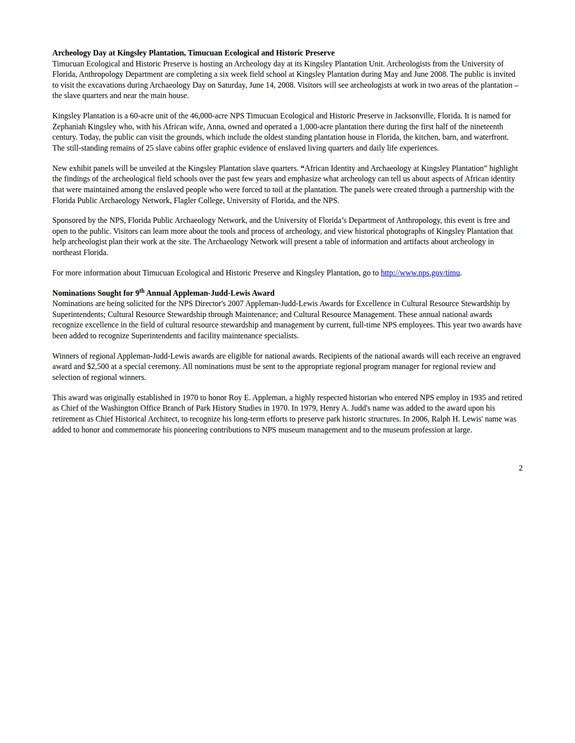Archeology Day at Kingsley Plantation, Timucuan Ecological and Historic Preserve
Timucuan Ecological and Historic Preserve is hosting an Archeology day at its Kingsley Plantation Unit. Archeologists from the University of Florida, Anthropology Department are completing a six week field school at Kingsley Plantation during May and June 2008. The public is invited to visit the excavations during Archaeology Day on Saturday, June 14, 2008. Visitors will see archeologists at work in two areas of the plantation – the slave quarters and near the main house.
Kingsley Plantation is a 60-acre unit of the 46,000-acre NPS Timucuan Ecological and Historic Preserve in Jacksonville, Florida. It is named for Zephaniah Kingsley who, with his African wife, Anna, owned and operated a 1,000-acre plantation there during the first half of the nineteenth century. Today, the public can visit the grounds, which include the oldest standing plantation house in Florida, the kitchen, barn, and waterfront. The still-standing remains of 25 slave cabins offer graphic evidence of enslaved living quarters and daily life experiences.
New exhibit panels will be unveiled at the Kingsley Plantation slave quarters. “African Identity and Archaeology at Kingsley Plantation” highlight the findings of the archeological field schools over the past few years and emphasize what archeology can tell us about aspects of African identity that were maintained among the enslaved people who were forced to toil at the plantation. The panels were created through a partnership with the Florida Public Archaeology Network, Flagler College, University of Florida, and the NPS.
Sponsored by the NPS, Florida Public Archaeology Network, and the University of Florida’s Department of Anthropology, this event is free and open to the public. Visitors can learn more about the tools and process of archeology, and view historical photographs of Kingsley Plantation that help archeologist plan their work at the site. The Archaeology Network will present a table of information and artifacts about archeology in northeast Florida.
For more information about Timucuan Ecological and Historic Preserve and Kingsley Plantation, go to http://www.nps.gov/timu.
Nominations Sought for 9th Annual Appleman-Judd-Lewis Award
Nominations are being solicited for the NPS Director's 2007 Appleman-Judd-Lewis Awards for Excellence in Cultural Resource Stewardship by Superintendents; Cultural Resource Stewardship through Maintenance; and Cultural Resource Management. These annual national awards recognize excellence in the field of cultural resource stewardship and management by current, full-time NPS employees. This year two awards have been added to recognize Superintendents and facility maintenance specialists.
Winners of regional Appleman-Judd-Lewis awards are eligible for national awards. Recipients of the national awards will each receive an engraved award and $2,500 at a special ceremony. All nominations must be sent to the appropriate regional program manager for regional review and selection of regional winners.
This award was originally established in 1970 to honor Roy E. Appleman, a highly respected historian who entered NPS employ in 1935 and retired as Chief of the Washington Office Branch of Park History Studies in 1970. In 1979, Henry A. Judd's name was added to the award upon his retirement as Chief Historical Architect, to recognize his long-term efforts to preserve park historic structures. In 2006, Ralph H. Lewis' name was added to honor and commemorate his pioneering contributions to NPS museum management and to the museum profession at large.
2